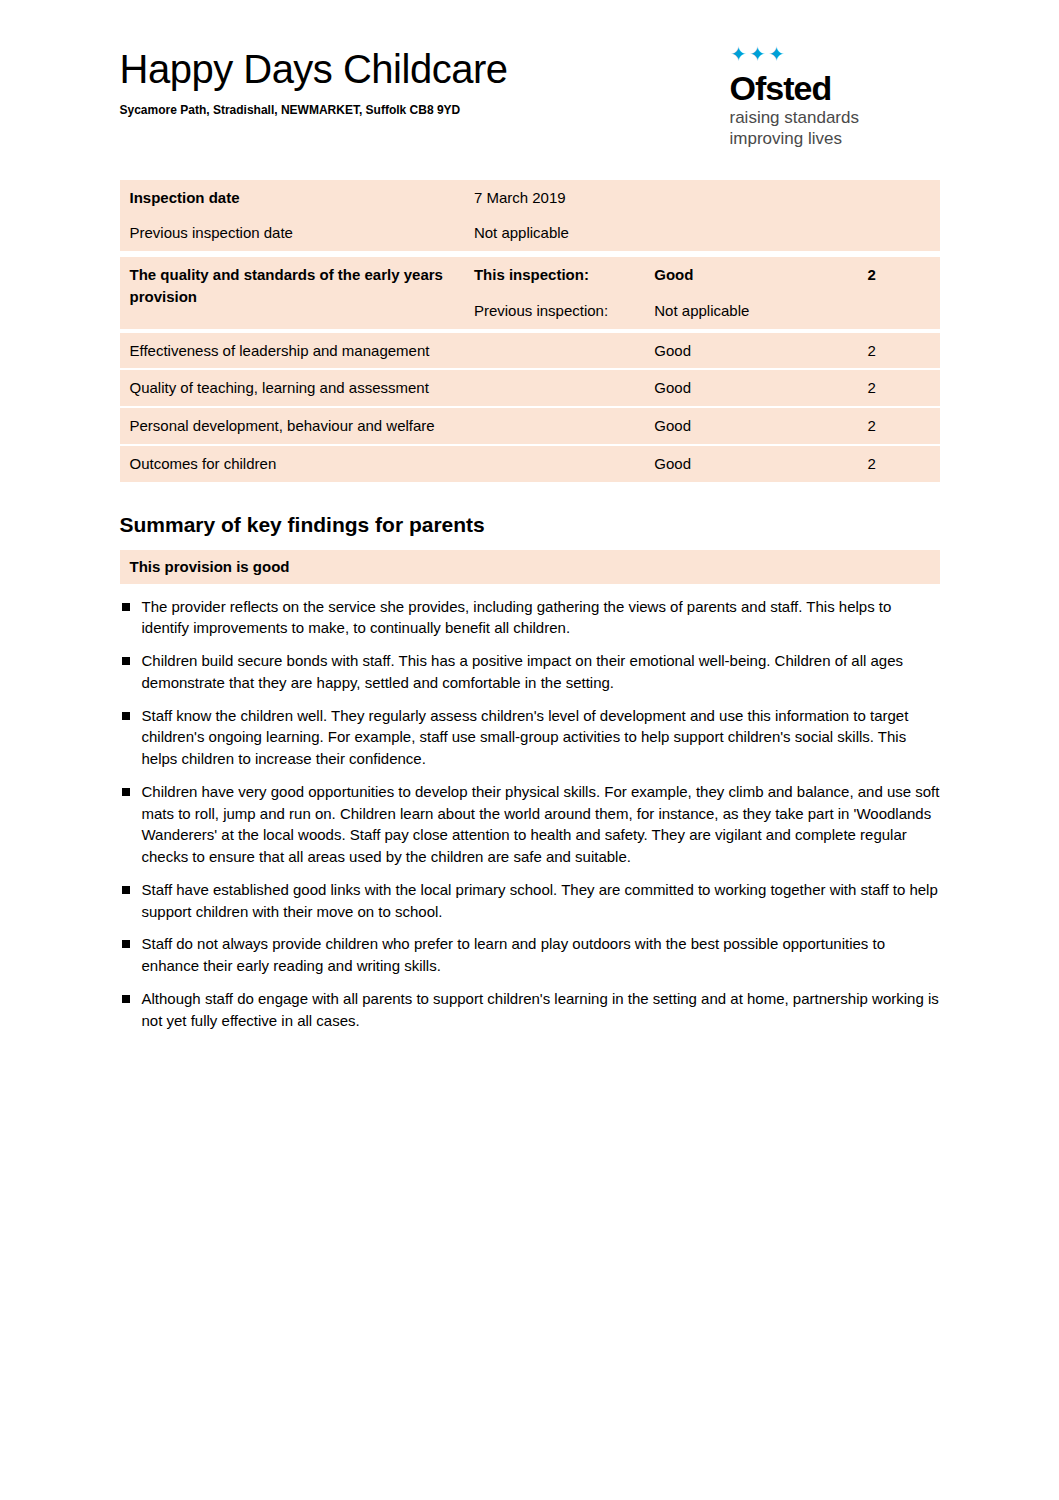Happy Days Childcare
Sycamore Path, Stradishall, NEWMARKET, Suffolk CB8 9YD
✦✦✦
Ofsted
raising standards
improving lives
| Inspection date | 7 March 2019 | | |
| Previous inspection date | Not applicable | | |
| The quality and standards of the early years provision | This inspection: | Good | 2 |
| Previous inspection: | Not applicable | |
| Effectiveness of leadership and management | Good | 2 |
| Quality of teaching, learning and assessment | Good | 2 |
| Personal development, behaviour and welfare | Good | 2 |
| Outcomes for children | Good | 2 |
Summary of key findings for parents
This provision is good
The provider reflects on the service she provides, including gathering the views of parents and staff. This helps to identify improvements to make, to continually benefit all children.
Children build secure bonds with staff. This has a positive impact on their emotional well-being. Children of all ages demonstrate that they are happy, settled and comfortable in the setting.
Staff know the children well. They regularly assess children's level of development and use this information to target children's ongoing learning. For example, staff use small-group activities to help support children's social skills. This helps children to increase their confidence.
Children have very good opportunities to develop their physical skills. For example, they climb and balance, and use soft mats to roll, jump and run on. Children learn about the world around them, for instance, as they take part in 'Woodlands Wanderers' at the local woods. Staff pay close attention to health and safety. They are vigilant and complete regular checks to ensure that all areas used by the children are safe and suitable.
Staff have established good links with the local primary school. They are committed to working together with staff to help support children with their move on to school.
Staff do not always provide children who prefer to learn and play outdoors with the best possible opportunities to enhance their early reading and writing skills.
Although staff do engage with all parents to support children's learning in the setting and at home, partnership working is not yet fully effective in all cases.